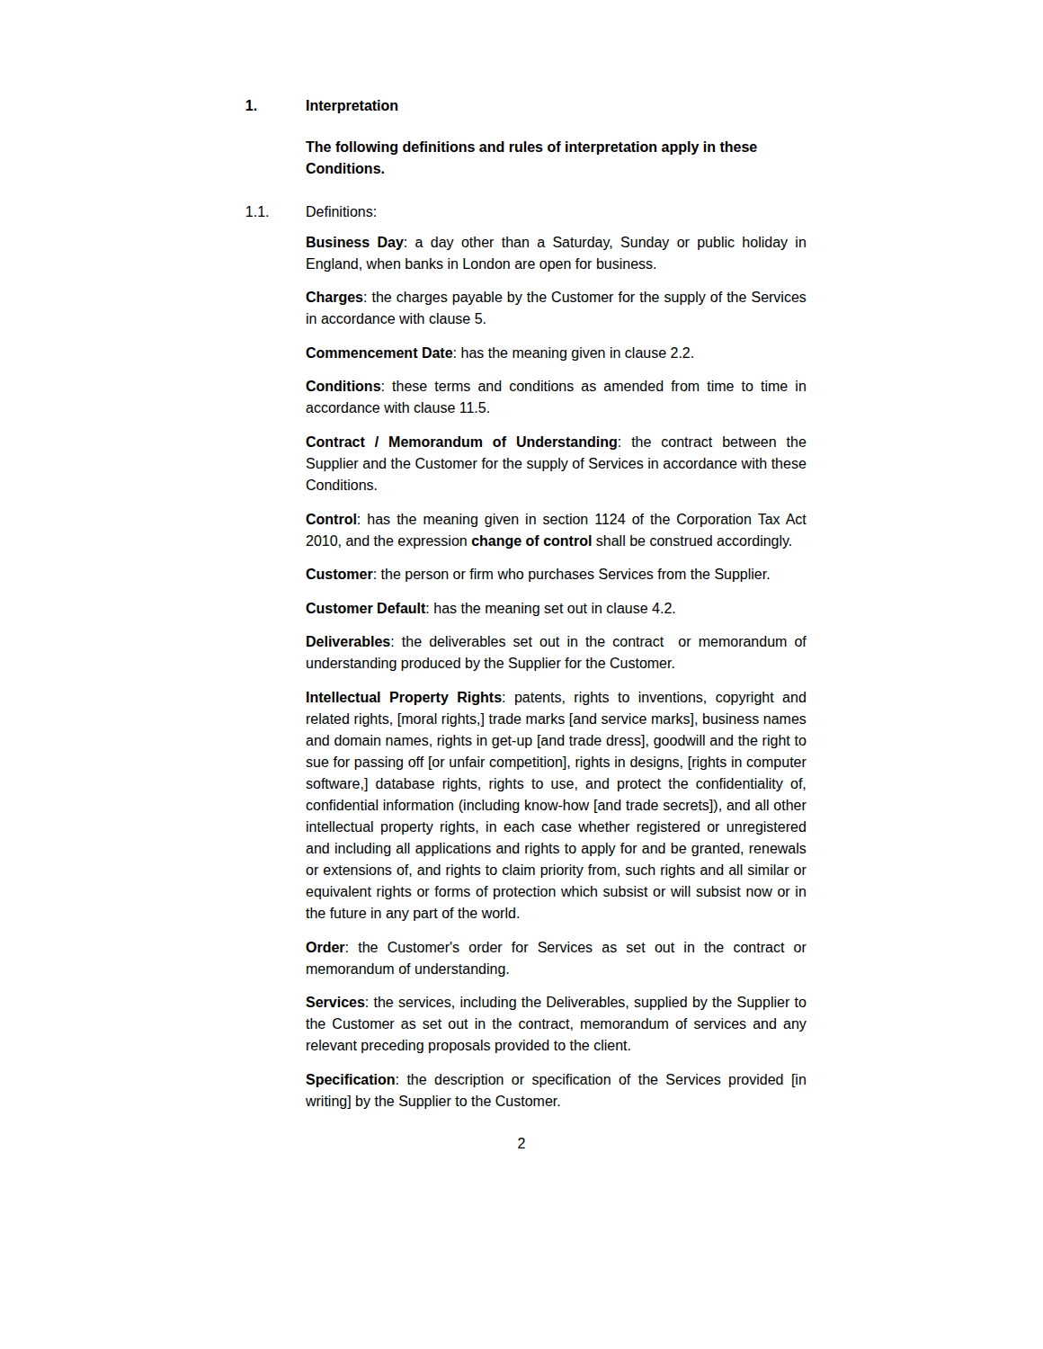1. Interpretation
The following definitions and rules of interpretation apply in these Conditions.
1.1. Definitions:
Business Day: a day other than a Saturday, Sunday or public holiday in England, when banks in London are open for business.
Charges: the charges payable by the Customer for the supply of the Services in accordance with clause 5.
Commencement Date: has the meaning given in clause 2.2.
Conditions: these terms and conditions as amended from time to time in accordance with clause 11.5.
Contract / Memorandum of Understanding: the contract between the Supplier and the Customer for the supply of Services in accordance with these Conditions.
Control: has the meaning given in section 1124 of the Corporation Tax Act 2010, and the expression change of control shall be construed accordingly.
Customer: the person or firm who purchases Services from the Supplier.
Customer Default: has the meaning set out in clause 4.2.
Deliverables: the deliverables set out in the contract or memorandum of understanding produced by the Supplier for the Customer.
Intellectual Property Rights: patents, rights to inventions, copyright and related rights, [moral rights,] trade marks [and service marks], business names and domain names, rights in get-up [and trade dress], goodwill and the right to sue for passing off [or unfair competition], rights in designs, [rights in computer software,] database rights, rights to use, and protect the confidentiality of, confidential information (including know-how [and trade secrets]), and all other intellectual property rights, in each case whether registered or unregistered and including all applications and rights to apply for and be granted, renewals or extensions of, and rights to claim priority from, such rights and all similar or equivalent rights or forms of protection which subsist or will subsist now or in the future in any part of the world.
Order: the Customer's order for Services as set out in the contract or memorandum of understanding.
Services: the services, including the Deliverables, supplied by the Supplier to the Customer as set out in the contract, memorandum of services and any relevant preceding proposals provided to the client.
Specification: the description or specification of the Services provided [in writing] by the Supplier to the Customer.
2